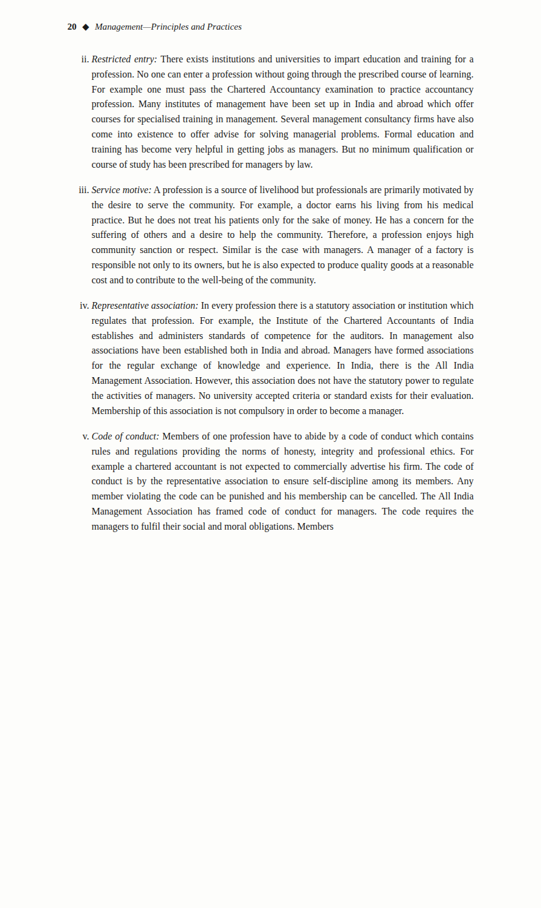20 ◆ Management—Principles and Practices
Restricted entry: There exists institutions and universities to impart education and training for a profession. No one can enter a profession without going through the prescribed course of learning. For example one must pass the Chartered Accountancy examination to practice accountancy profession. Many institutes of management have been set up in India and abroad which offer courses for specialised training in management. Several management consultancy firms have also come into existence to offer advise for solving managerial problems. Formal education and training has become very helpful in getting jobs as managers. But no minimum qualification or course of study has been prescribed for managers by law.
Service motive: A profession is a source of livelihood but professionals are primarily motivated by the desire to serve the community. For example, a doctor earns his living from his medical practice. But he does not treat his patients only for the sake of money. He has a concern for the suffering of others and a desire to help the community. Therefore, a profession enjoys high community sanction or respect. Similar is the case with managers. A manager of a factory is responsible not only to its owners, but he is also expected to produce quality goods at a reasonable cost and to contribute to the well-being of the community.
Representative association: In every profession there is a statutory association or institution which regulates that profession. For example, the Institute of the Chartered Accountants of India establishes and administers standards of competence for the auditors. In management also associations have been established both in India and abroad. Managers have formed associations for the regular exchange of knowledge and experience. In India, there is the All India Management Association. However, this association does not have the statutory power to regulate the activities of managers. No university accepted criteria or standard exists for their evaluation. Membership of this association is not compulsory in order to become a manager.
Code of conduct: Members of one profession have to abide by a code of conduct which contains rules and regulations providing the norms of honesty, integrity and professional ethics. For example a chartered accountant is not expected to commercially advertise his firm. The code of conduct is by the representative association to ensure self-discipline among its members. Any member violating the code can be punished and his membership can be cancelled. The All India Management Association has framed code of conduct for managers. The code requires the managers to fulfil their social and moral obligations. Members